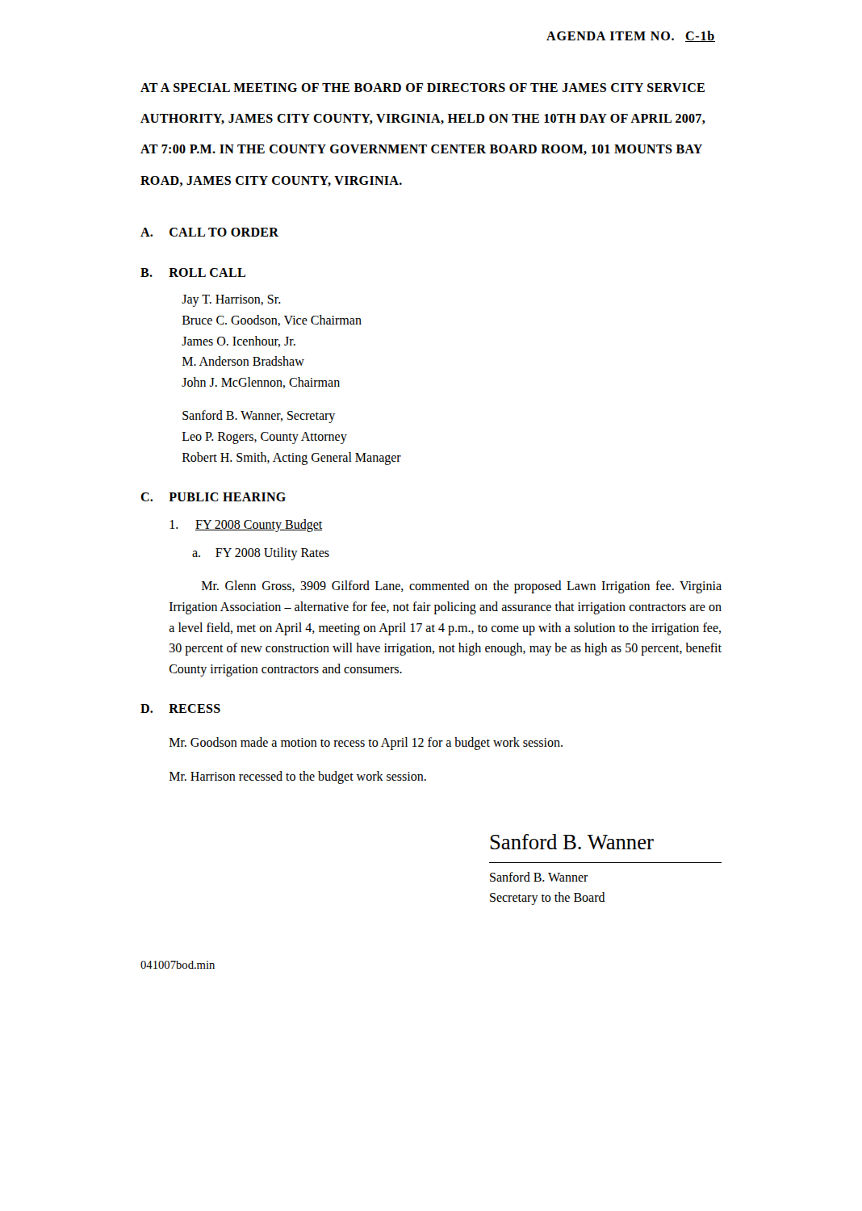AGENDA ITEM NO. C-1b
AT A SPECIAL MEETING OF THE BOARD OF DIRECTORS OF THE JAMES CITY SERVICE AUTHORITY, JAMES CITY COUNTY, VIRGINIA, HELD ON THE 10TH DAY OF APRIL 2007, AT 7:00 P.M. IN THE COUNTY GOVERNMENT CENTER BOARD ROOM, 101 MOUNTS BAY ROAD, JAMES CITY COUNTY, VIRGINIA.
A. CALL TO ORDER
B. ROLL CALL
Jay T. Harrison, Sr.
Bruce C. Goodson, Vice Chairman
James O. Icenhour, Jr.
M. Anderson Bradshaw
John J. McGlennon, Chairman
Sanford B. Wanner, Secretary
Leo P. Rogers, County Attorney
Robert H. Smith, Acting General Manager
C. PUBLIC HEARING
FY 2008 County Budget
FY 2008 Utility Rates
Mr. Glenn Gross, 3909 Gilford Lane, commented on the proposed Lawn Irrigation fee. Virginia Irrigation Association – alternative for fee, not fair policing and assurance that irrigation contractors are on a level field, met on April 4, meeting on April 17 at 4 p.m., to come up with a solution to the irrigation fee, 30 percent of new construction will have irrigation, not high enough, may be as high as 50 percent, benefit County irrigation contractors and consumers.
D. RECESS
Mr. Goodson made a motion to recess to April 12 for a budget work session.
Mr. Harrison recessed to the budget work session.
Sanford B. Wanner
Sanford B. Wanner
Secretary to the Board
041007bod.min